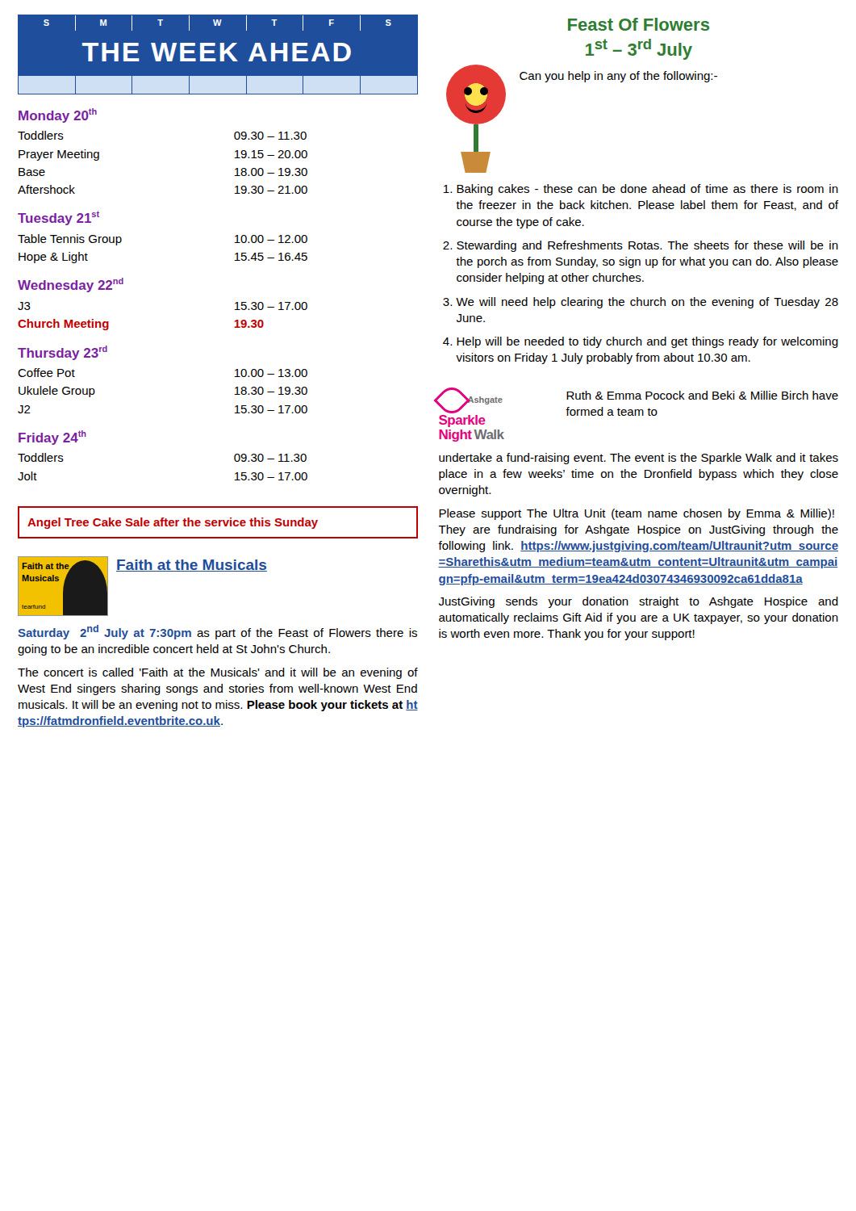SMTWTFS
THE WEEK AHEAD
Monday 20th
| Toddlers | 09.30 – 11.30 |
| Prayer Meeting | 19.15 – 20.00 |
| Base | 18.00 – 19.30 |
| Aftershock | 19.30 – 21.00 |
Tuesday 21st
| Table Tennis Group | 10.00 – 12.00 |
| Hope & Light | 15.45 – 16.45 |
Wednesday 22nd
| J3 | 15.30 – 17.00 |
| Church Meeting | 19.30 |
Thursday 23rd
| Coffee Pot | 10.00 – 13.00 |
| Ukulele Group | 18.30 – 19.30 |
| J2 | 15.30 – 17.00 |
Friday 24th
| Toddlers | 09.30 – 11.30 |
| Jolt | 15.30 – 17.00 |
Angel Tree Cake Sale after the service this Sunday
Faith at the
Musicals
tearfund
Faith at the Musicals
Saturday 2nd July at 7:30pm as part of the Feast of Flowers there is going to be an incredible concert held at St John's Church.
The concert is called 'Faith at the Musicals' and it will be an evening of West End singers sharing songs and stories from well-known West End musicals. It will be an evening not to miss. Please book your tickets at https://fatmdronfield.eventbrite.co.uk.
Feast Of Flowers
1st – 3rd July
Can you help in any of the following:-
Baking cakes - these can be done ahead of time as there is room in the freezer in the back kitchen. Please label them for Feast, and of course the type of cake.
Stewarding and Refreshments Rotas. The sheets for these will be in the porch as from Sunday, so sign up for what you can do. Also please consider helping at other churches.
We will need help clearing the church on the evening of Tuesday 28 June.
Help will be needed to tidy church and get things ready for welcoming visitors on Friday 1 July probably from about 10.30 am.
Ashgate
Sparkle
Night Walk
Ruth & Emma Pocock and Beki & Millie Birch have formed a team to
undertake a fund-raising event. The event is the Sparkle Walk and it takes place in a few weeks’ time on the Dronfield bypass which they close overnight.
Please support The Ultra Unit (team name chosen by Emma & Millie)! They are fundraising for Ashgate Hospice on JustGiving through the following link. https://www.justgiving.com/team/Ultraunit?utm_source=Sharethis&utm_medium=team&utm_content=Ultraunit&utm_campaign=pfp-email&utm_term=19ea424d03074346930092ca61dda81a
JustGiving sends your donation straight to Ashgate Hospice and automatically reclaims Gift Aid if you are a UK taxpayer, so your donation is worth even more. Thank you for your support!